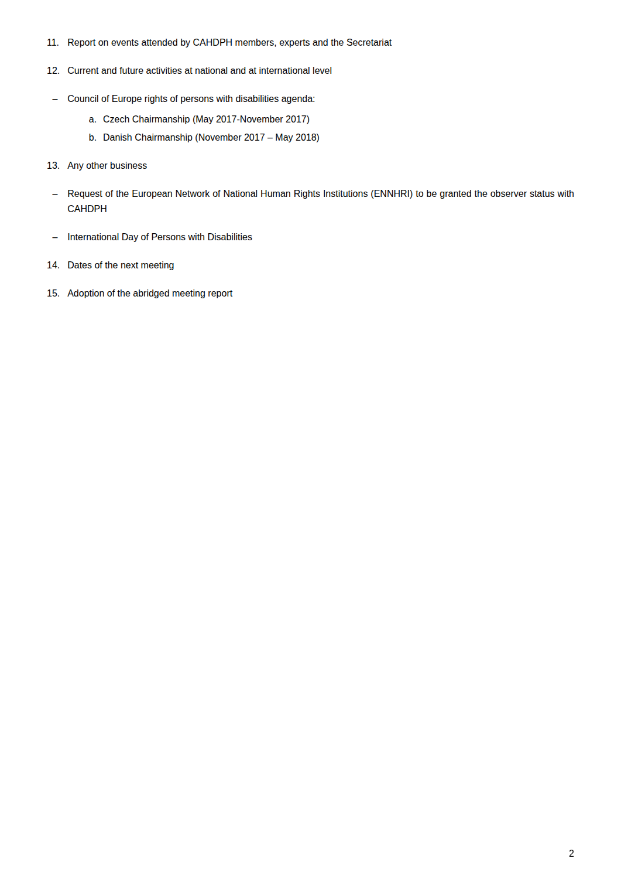11. Report on events attended by CAHDPH members, experts and the Secretariat
12. Current and future activities at national and at international level
–Council of Europe rights of persons with disabilities agenda:
Czech Chairmanship (May 2017-November 2017)
Danish Chairmanship (November 2017 – May 2018)
13. Any other business
–Request of the European Network of National Human Rights Institutions (ENNHRI) to be granted the observer status with CAHDPH
–International Day of Persons with Disabilities
14. Dates of the next meeting
15. Adoption of the abridged meeting report
2